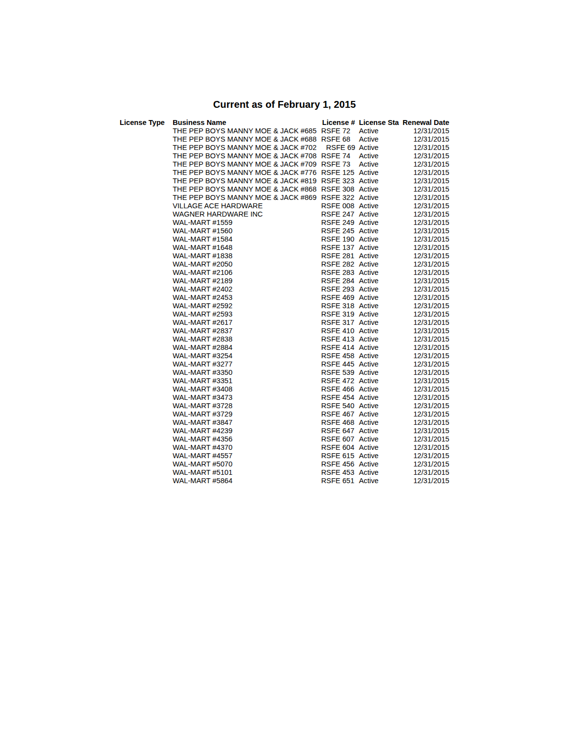Current as of February 1, 2015
| License Type | Business Name | License # | License Sta | Renewal Date |
| --- | --- | --- | --- | --- |
| | THE PEP BOYS MANNY MOE & JACK #685 | RSFE 72 | Active | 12/31/2015 |
| | THE PEP BOYS MANNY MOE & JACK #688 | RSFE 68 | Active | 12/31/2015 |
| | THE PEP BOYS MANNY MOE & JACK #702 | RSFE 69 | Active | 12/31/2015 |
| | THE PEP BOYS MANNY MOE & JACK #708 | RSFE 74 | Active | 12/31/2015 |
| | THE PEP BOYS MANNY MOE & JACK #709 | RSFE 73 | Active | 12/31/2015 |
| | THE PEP BOYS MANNY MOE & JACK #776 | RSFE 125 | Active | 12/31/2015 |
| | THE PEP BOYS MANNY MOE & JACK #819 | RSFE 323 | Active | 12/31/2015 |
| | THE PEP BOYS MANNY MOE & JACK #868 | RSFE 308 | Active | 12/31/2015 |
| | THE PEP BOYS MANNY MOE & JACK #869 | RSFE 322 | Active | 12/31/2015 |
| | VILLAGE ACE HARDWARE | RSFE 008 | Active | 12/31/2015 |
| | WAGNER HARDWARE INC | RSFE 247 | Active | 12/31/2015 |
| | WAL-MART #1559 | RSFE 249 | Active | 12/31/2015 |
| | WAL-MART #1560 | RSFE 245 | Active | 12/31/2015 |
| | WAL-MART #1584 | RSFE 190 | Active | 12/31/2015 |
| | WAL-MART #1648 | RSFE 137 | Active | 12/31/2015 |
| | WAL-MART #1838 | RSFE 281 | Active | 12/31/2015 |
| | WAL-MART #2050 | RSFE 282 | Active | 12/31/2015 |
| | WAL-MART #2106 | RSFE 283 | Active | 12/31/2015 |
| | WAL-MART #2189 | RSFE 284 | Active | 12/31/2015 |
| | WAL-MART #2402 | RSFE 293 | Active | 12/31/2015 |
| | WAL-MART #2453 | RSFE 469 | Active | 12/31/2015 |
| | WAL-MART #2592 | RSFE 318 | Active | 12/31/2015 |
| | WAL-MART #2593 | RSFE 319 | Active | 12/31/2015 |
| | WAL-MART #2617 | RSFE 317 | Active | 12/31/2015 |
| | WAL-MART #2837 | RSFE 410 | Active | 12/31/2015 |
| | WAL-MART #2838 | RSFE 413 | Active | 12/31/2015 |
| | WAL-MART #2884 | RSFE 414 | Active | 12/31/2015 |
| | WAL-MART #3254 | RSFE 458 | Active | 12/31/2015 |
| | WAL-MART #3277 | RSFE 445 | Active | 12/31/2015 |
| | WAL-MART #3350 | RSFE 539 | Active | 12/31/2015 |
| | WAL-MART #3351 | RSFE 472 | Active | 12/31/2015 |
| | WAL-MART #3408 | RSFE 466 | Active | 12/31/2015 |
| | WAL-MART #3473 | RSFE 454 | Active | 12/31/2015 |
| | WAL-MART #3728 | RSFE 540 | Active | 12/31/2015 |
| | WAL-MART #3729 | RSFE 467 | Active | 12/31/2015 |
| | WAL-MART #3847 | RSFE 468 | Active | 12/31/2015 |
| | WAL-MART #4239 | RSFE 647 | Active | 12/31/2015 |
| | WAL-MART #4356 | RSFE 607 | Active | 12/31/2015 |
| | WAL-MART #4370 | RSFE 604 | Active | 12/31/2015 |
| | WAL-MART #4557 | RSFE 615 | Active | 12/31/2015 |
| | WAL-MART #5070 | RSFE 456 | Active | 12/31/2015 |
| | WAL-MART #5101 | RSFE 453 | Active | 12/31/2015 |
| | WAL-MART #5864 | RSFE 651 | Active | 12/31/2015 |